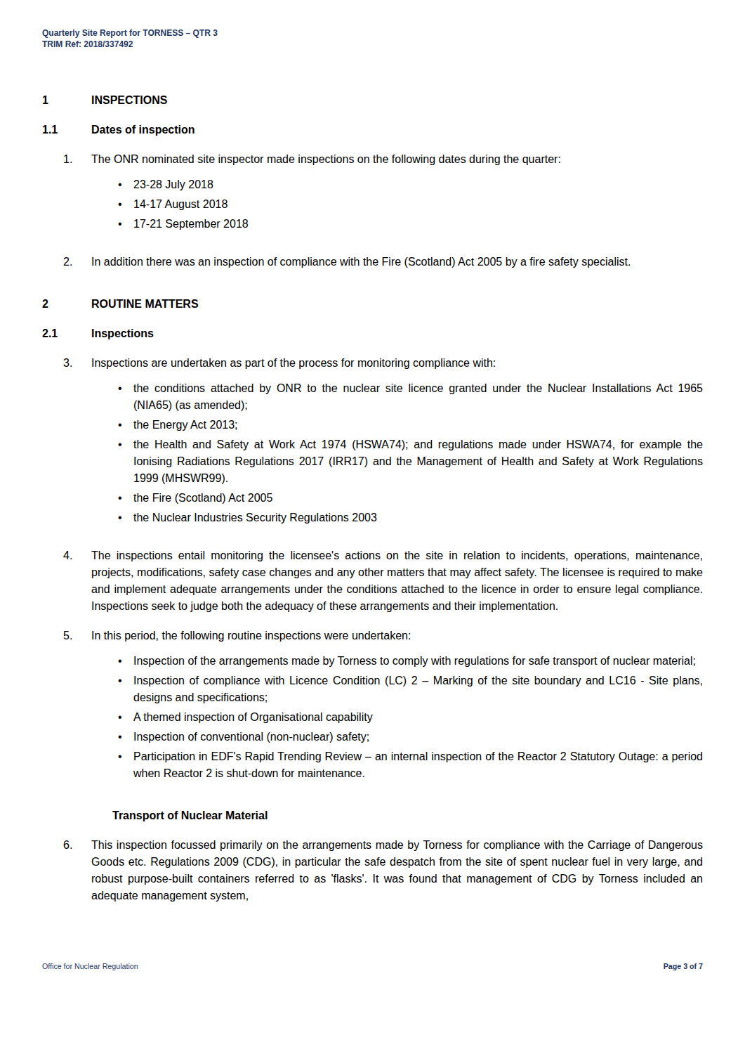Quarterly Site Report for TORNESS – QTR 3
TRIM Ref: 2018/337492
1
INSPECTIONS
1.1
Dates of inspection
1.
The ONR nominated site inspector made inspections on the following dates during the quarter:
23-28 July 2018
14-17 August 2018
17-21 September 2018
2.
In addition there was an inspection of compliance with the Fire (Scotland) Act 2005 by a fire safety specialist.
2
ROUTINE MATTERS
2.1
Inspections
3.
Inspections are undertaken as part of the process for monitoring compliance with:
the conditions attached by ONR to the nuclear site licence granted under the Nuclear Installations Act 1965 (NIA65) (as amended);
the Energy Act 2013;
the Health and Safety at Work Act 1974 (HSWA74); and regulations made under HSWA74, for example the Ionising Radiations Regulations 2017 (IRR17) and the Management of Health and Safety at Work Regulations 1999 (MHSWR99).
the Fire (Scotland) Act 2005
the Nuclear Industries Security Regulations 2003
4.
The inspections entail monitoring the licensee's actions on the site in relation to incidents, operations, maintenance, projects, modifications, safety case changes and any other matters that may affect safety. The licensee is required to make and implement adequate arrangements under the conditions attached to the licence in order to ensure legal compliance. Inspections seek to judge both the adequacy of these arrangements and their implementation.
5.
In this period, the following routine inspections were undertaken:
Inspection of the arrangements made by Torness to comply with regulations for safe transport of nuclear material;
Inspection of compliance with Licence Condition (LC) 2 – Marking of the site boundary and LC16 - Site plans, designs and specifications;
A themed inspection of Organisational capability
Inspection of conventional (non-nuclear) safety;
Participation in EDF's Rapid Trending Review – an internal inspection of the Reactor 2 Statutory Outage: a period when Reactor 2 is shut-down for maintenance.
Transport of Nuclear Material
6.
This inspection focussed primarily on the arrangements made by Torness for compliance with the Carriage of Dangerous Goods etc. Regulations 2009 (CDG), in particular the safe despatch from the site of spent nuclear fuel in very large, and robust purpose-built containers referred to as 'flasks'. It was found that management of CDG by Torness included an adequate management system,
Office for Nuclear Regulation
Page 3 of 7